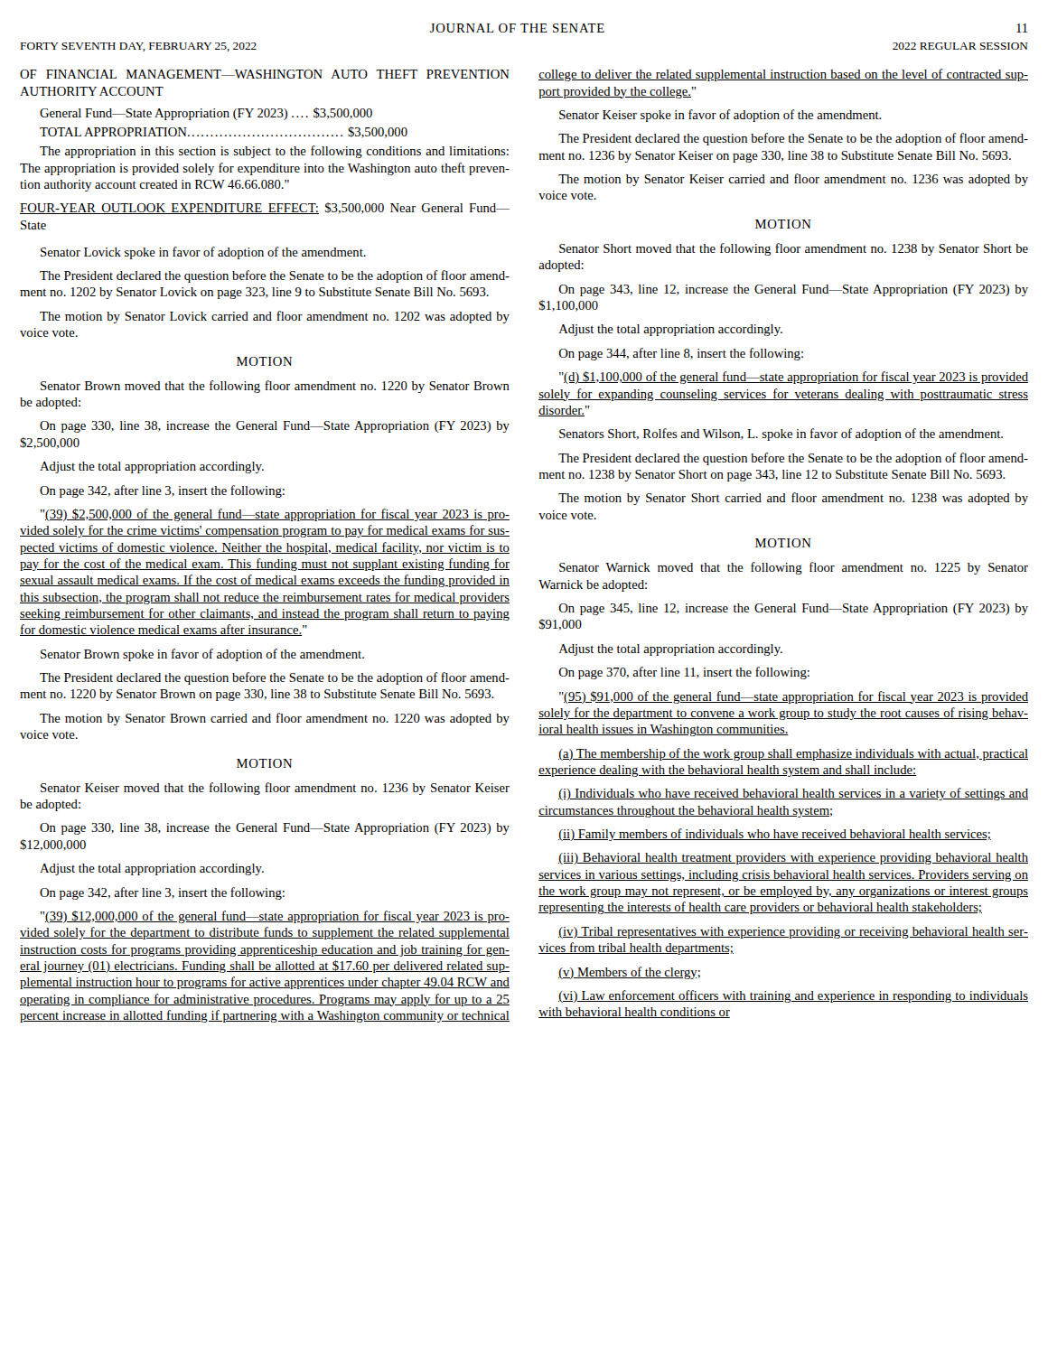JOURNAL OF THE SENATE 11
FORTY SEVENTH DAY, FEBRUARY 25, 2022 2022 REGULAR SESSION
OF FINANCIAL MANAGEMENT—WASHINGTON AUTO THEFT PREVENTION AUTHORITY ACCOUNT
General Fund—State Appropriation (FY 2023) .... $3,500,000
TOTAL APPROPRIATION.................................. $3,500,000
The appropriation in this section is subject to the following conditions and limitations: The appropriation is provided solely for expenditure into the Washington auto theft prevention authority account created in RCW 46.66.080."
FOUR-YEAR OUTLOOK EXPENDITURE EFFECT: $3,500,000 Near General Fund—State
Senator Lovick spoke in favor of adoption of the amendment.
The President declared the question before the Senate to be the adoption of floor amendment no. 1202 by Senator Lovick on page 323, line 9 to Substitute Senate Bill No. 5693.
The motion by Senator Lovick carried and floor amendment no. 1202 was adopted by voice vote.
MOTION
Senator Brown moved that the following floor amendment no. 1220 by Senator Brown be adopted:
On page 330, line 38, increase the General Fund—State Appropriation (FY 2023) by $2,500,000
Adjust the total appropriation accordingly.
On page 342, after line 3, insert the following:
"(39) $2,500,000 of the general fund—state appropriation for fiscal year 2023 is provided solely for the crime victims' compensation program to pay for medical exams for suspected victims of domestic violence. Neither the hospital, medical facility, nor victim is to pay for the cost of the medical exam. This funding must not supplant existing funding for sexual assault medical exams. If the cost of medical exams exceeds the funding provided in this subsection, the program shall not reduce the reimbursement rates for medical providers seeking reimbursement for other claimants, and instead the program shall return to paying for domestic violence medical exams after insurance."
Senator Brown spoke in favor of adoption of the amendment.
The President declared the question before the Senate to be the adoption of floor amendment no. 1220 by Senator Brown on page 330, line 38 to Substitute Senate Bill No. 5693.
The motion by Senator Brown carried and floor amendment no. 1220 was adopted by voice vote.
MOTION
Senator Keiser moved that the following floor amendment no. 1236 by Senator Keiser be adopted:
On page 330, line 38, increase the General Fund—State Appropriation (FY 2023) by $12,000,000
Adjust the total appropriation accordingly.
On page 342, after line 3, insert the following:
"(39) $12,000,000 of the general fund—state appropriation for fiscal year 2023 is provided solely for the department to distribute funds to supplement the related supplemental instruction costs for programs providing apprenticeship education and job training for general journey (01) electricians. Funding shall be allotted at $17.60 per delivered related supplemental instruction hour to programs for active apprentices under chapter 49.04 RCW and operating in compliance for administrative procedures. Programs may apply for up to a 25 percent increase in allotted funding if partnering with a Washington community or technical college to deliver the related supplemental instruction based on the level of contracted support provided by the college."
Senator Keiser spoke in favor of adoption of the amendment.
The President declared the question before the Senate to be the adoption of floor amendment no. 1236 by Senator Keiser on page 330, line 38 to Substitute Senate Bill No. 5693.
The motion by Senator Keiser carried and floor amendment no. 1236 was adopted by voice vote.
MOTION
Senator Short moved that the following floor amendment no. 1238 by Senator Short be adopted:
On page 343, line 12, increase the General Fund—State Appropriation (FY 2023) by $1,100,000
Adjust the total appropriation accordingly.
On page 344, after line 8, insert the following:
"(d) $1,100,000 of the general fund—state appropriation for fiscal year 2023 is provided solely for expanding counseling services for veterans dealing with posttraumatic stress disorder."
Senators Short, Rolfes and Wilson, L. spoke in favor of adoption of the amendment.
The President declared the question before the Senate to be the adoption of floor amendment no. 1238 by Senator Short on page 343, line 12 to Substitute Senate Bill No. 5693.
The motion by Senator Short carried and floor amendment no. 1238 was adopted by voice vote.
MOTION
Senator Warnick moved that the following floor amendment no. 1225 by Senator Warnick be adopted:
On page 345, line 12, increase the General Fund—State Appropriation (FY 2023) by $91,000
Adjust the total appropriation accordingly.
On page 370, after line 11, insert the following:
"(95) $91,000 of the general fund—state appropriation for fiscal year 2023 is provided solely for the department to convene a work group to study the root causes of rising behavioral health issues in Washington communities.
(a) The membership of the work group shall emphasize individuals with actual, practical experience dealing with the behavioral health system and shall include:
(i) Individuals who have received behavioral health services in a variety of settings and circumstances throughout the behavioral health system;
(ii) Family members of individuals who have received behavioral health services;
(iii) Behavioral health treatment providers with experience providing behavioral health services in various settings, including crisis behavioral health services. Providers serving on the work group may not represent, or be employed by, any organizations or interest groups representing the interests of health care providers or behavioral health stakeholders;
(iv) Tribal representatives with experience providing or receiving behavioral health services from tribal health departments;
(v) Members of the clergy;
(vi) Law enforcement officers with training and experience in responding to individuals with behavioral health conditions or